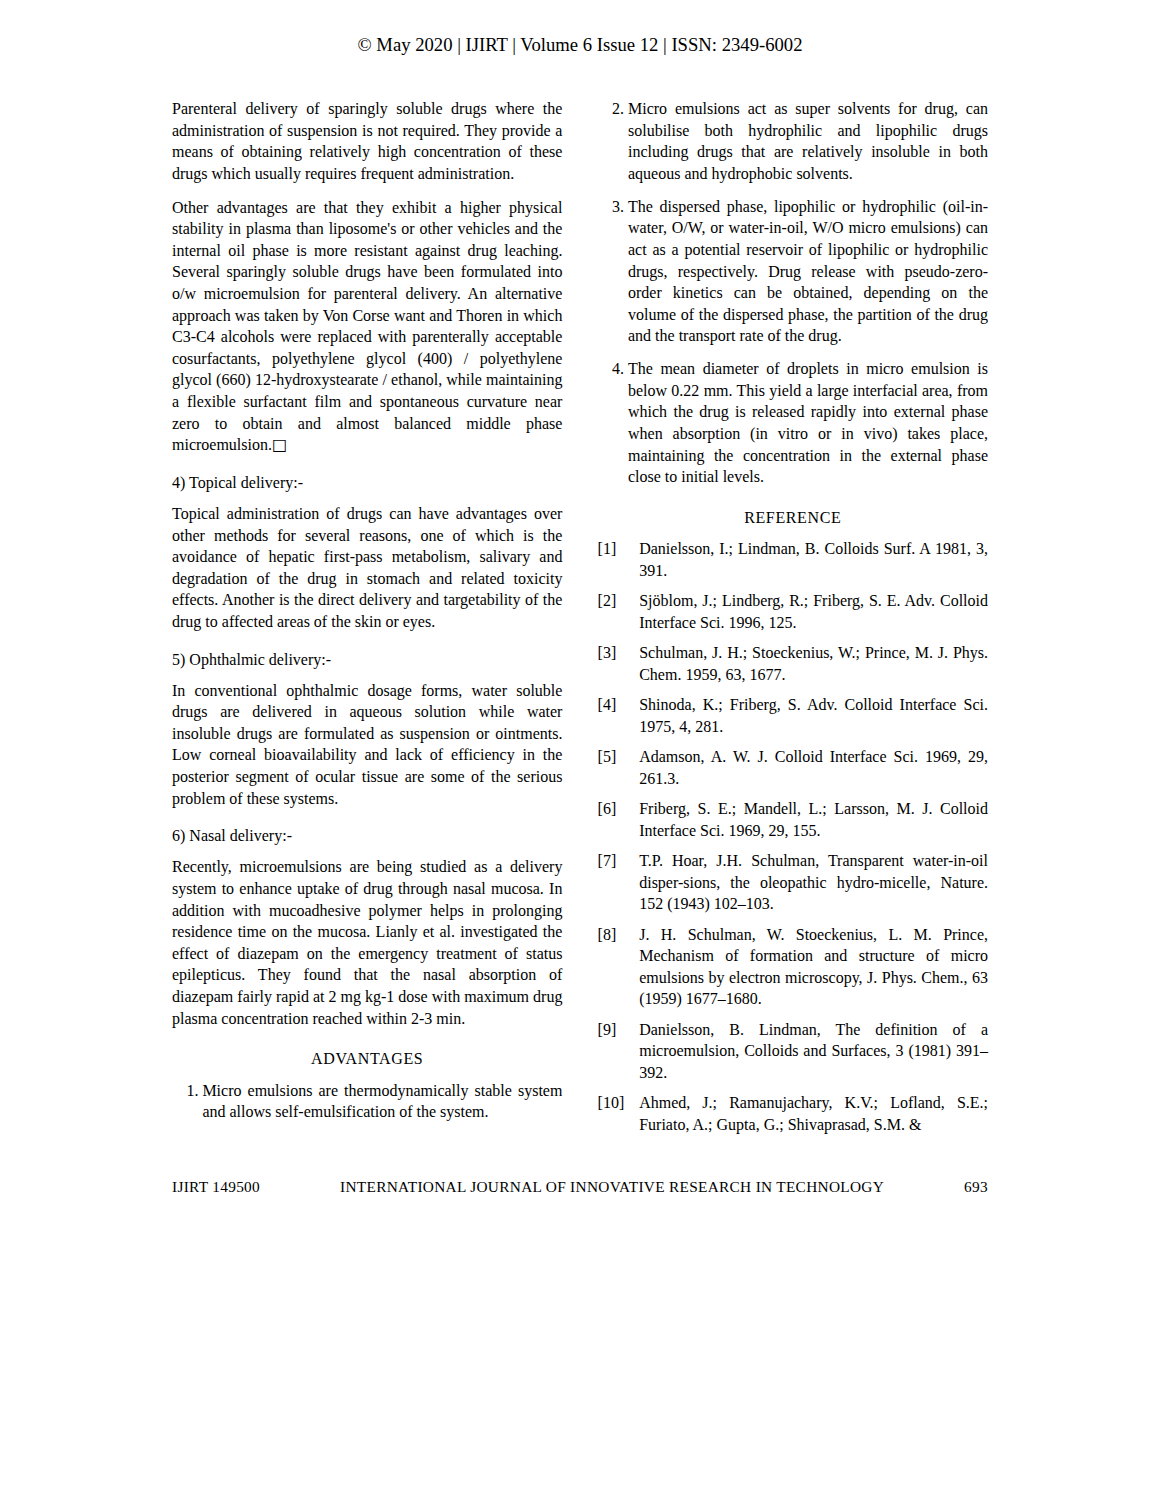© May 2020 | IJIRT | Volume 6 Issue 12 | ISSN: 2349-6002
Parenteral delivery of sparingly soluble drugs where the administration of suspension is not required. They provide a means of obtaining relatively high concentration of these drugs which usually requires frequent administration.
Other advantages are that they exhibit a higher physical stability in plasma than liposome's or other vehicles and the internal oil phase is more resistant against drug leaching. Several sparingly soluble drugs have been formulated into o/w microemulsion for parenteral delivery. An alternative approach was taken by Von Corse want and Thoren in which C3-C4 alcohols were replaced with parenterally acceptable cosurfactants, polyethylene glycol (400) / polyethylene glycol (660) 12-hydroxystearate / ethanol, while maintaining a flexible surfactant film and spontaneous curvature near zero to obtain and almost balanced middle phase microemulsion.□
4) Topical delivery:-
Topical administration of drugs can have advantages over other methods for several reasons, one of which is the avoidance of hepatic first-pass metabolism, salivary and degradation of the drug in stomach and related toxicity effects. Another is the direct delivery and targetability of the drug to affected areas of the skin or eyes.
5) Ophthalmic delivery:-
In conventional ophthalmic dosage forms, water soluble drugs are delivered in aqueous solution while water insoluble drugs are formulated as suspension or ointments. Low corneal bioavailability and lack of efficiency in the posterior segment of ocular tissue are some of the serious problem of these systems.
6) Nasal delivery:-
Recently, microemulsions are being studied as a delivery system to enhance uptake of drug through nasal mucosa. In addition with mucoadhesive polymer helps in prolonging residence time on the mucosa. Lianly et al. investigated the effect of diazepam on the emergency treatment of status epilepticus. They found that the nasal absorption of diazepam fairly rapid at 2 mg kg-1 dose with maximum drug plasma concentration reached within 2-3 min.
ADVANTAGES
Micro emulsions are thermodynamically stable system and allows self-emulsification of the system.
Micro emulsions act as super solvents for drug, can solubilise both hydrophilic and lipophilic drugs including drugs that are relatively insoluble in both aqueous and hydrophobic solvents.
The dispersed phase, lipophilic or hydrophilic (oil-in-water, O/W, or water-in-oil, W/O micro emulsions) can act as a potential reservoir of lipophilic or hydrophilic drugs, respectively. Drug release with pseudo-zero-order kinetics can be obtained, depending on the volume of the dispersed phase, the partition of the drug and the transport rate of the drug.
The mean diameter of droplets in micro emulsion is below 0.22 mm. This yield a large interfacial area, from which the drug is released rapidly into external phase when absorption (in vitro or in vivo) takes place, maintaining the concentration in the external phase close to initial levels.
REFERENCE
Danielsson, I.; Lindman, B. Colloids Surf. A 1981, 3, 391.
Sjöblom, J.; Lindberg, R.; Friberg, S. E. Adv. Colloid Interface Sci. 1996, 125.
Schulman, J. H.; Stoeckenius, W.; Prince, M. J. Phys. Chem. 1959, 63, 1677.
Shinoda, K.; Friberg, S. Adv. Colloid Interface Sci. 1975, 4, 281.
Adamson, A. W. J. Colloid Interface Sci. 1969, 29, 261.3.
Friberg, S. E.; Mandell, L.; Larsson, M. J. Colloid Interface Sci. 1969, 29, 155.
T.P. Hoar, J.H. Schulman, Transparent water-in-oil disper-sions, the oleopathic hydro-micelle, Nature. 152 (1943) 102–103.
J. H. Schulman, W. Stoeckenius, L. M. Prince, Mechanism of formation and structure of micro emulsions by electron microscopy, J. Phys. Chem., 63 (1959) 1677–1680.
Danielsson, B. Lindman, The definition of a microemulsion, Colloids and Surfaces, 3 (1981) 391–392.
Ahmed, J.; Ramanujachary, K.V.; Lofland, S.E.; Furiato, A.; Gupta, G.; Shivaprasad, S.M. &
IJIRT 149500 INTERNATIONAL JOURNAL OF INNOVATIVE RESEARCH IN TECHNOLOGY 693